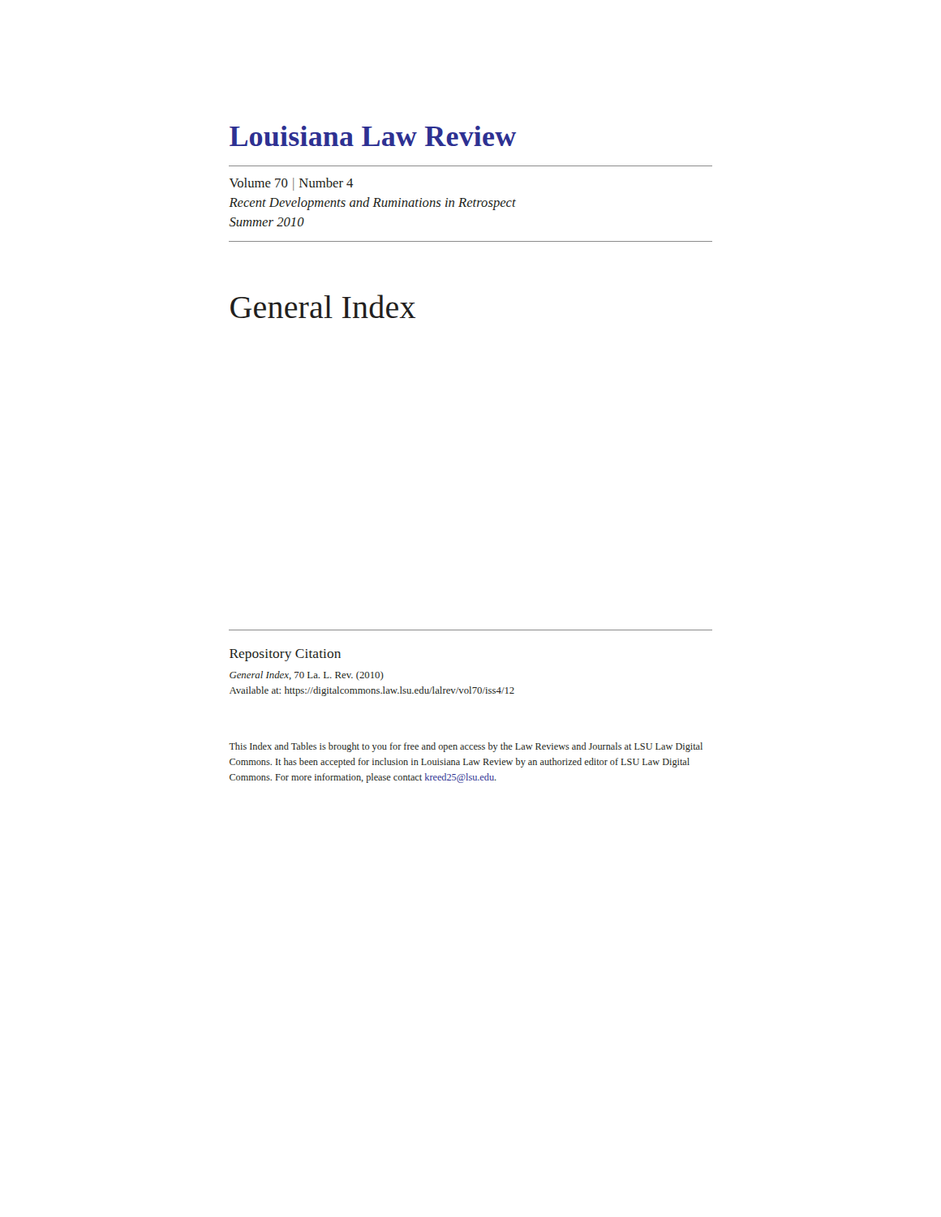Louisiana Law Review
Volume 70 | Number 4
Recent Developments and Ruminations in Retrospect
Summer 2010
General Index
Repository Citation
General Index, 70 La. L. Rev. (2010)
Available at: https://digitalcommons.law.lsu.edu/lalrev/vol70/iss4/12
This Index and Tables is brought to you for free and open access by the Law Reviews and Journals at LSU Law Digital Commons. It has been accepted for inclusion in Louisiana Law Review by an authorized editor of LSU Law Digital Commons. For more information, please contact kreed25@lsu.edu.